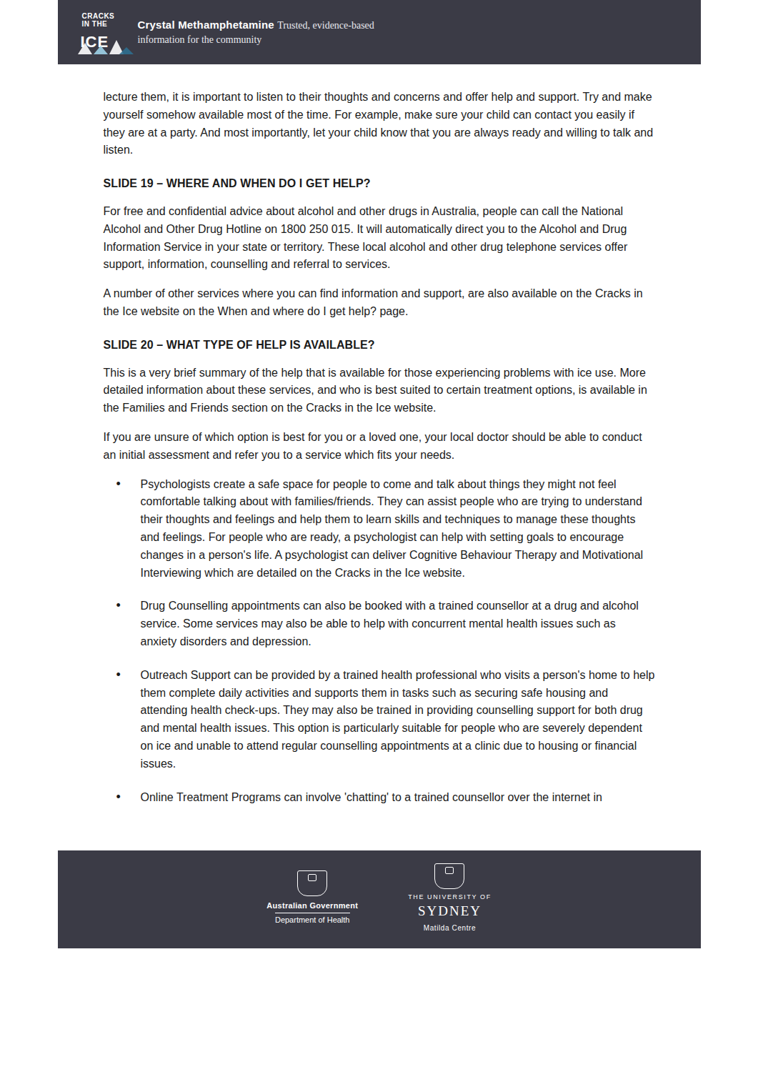Cracks
in the ICE Crystal Methamphetamine Trusted, evidence-based
information for the community
lecture them, it is important to listen to their thoughts and concerns and offer help and support. Try and make yourself somehow available most of the time. For example, make sure your child can contact you easily if they are at a party. And most importantly, let your child know that you are always ready and willing to talk and listen.
SLIDE 19 – WHERE AND WHEN DO I GET HELP?
For free and confidential advice about alcohol and other drugs in Australia, people can call the National Alcohol and Other Drug Hotline on 1800 250 015. It will automatically direct you to the Alcohol and Drug Information Service in your state or territory. These local alcohol and other drug telephone services offer support, information, counselling and referral to services.
A number of other services where you can find information and support, are also available on the Cracks in the Ice website on the When and where do I get help? page.
SLIDE 20 – WHAT TYPE OF HELP IS AVAILABLE?
This is a very brief summary of the help that is available for those experiencing problems with ice use. More detailed information about these services, and who is best suited to certain treatment options, is available in the Families and Friends section on the Cracks in the Ice website.
If you are unsure of which option is best for you or a loved one, your local doctor should be able to conduct an initial assessment and refer you to a service which fits your needs.
Psychologists create a safe space for people to come and talk about things they might not feel comfortable talking about with families/friends. They can assist people who are trying to understand their thoughts and feelings and help them to learn skills and techniques to manage these thoughts and feelings. For people who are ready, a psychologist can help with setting goals to encourage changes in a person's life. A psychologist can deliver Cognitive Behaviour Therapy and Motivational Interviewing which are detailed on the Cracks in the Ice website.
Drug Counselling appointments can also be booked with a trained counsellor at a drug and alcohol service. Some services may also be able to help with concurrent mental health issues such as anxiety disorders and depression.
Outreach Support can be provided by a trained health professional who visits a person's home to help them complete daily activities and supports them in tasks such as securing safe housing and attending health check-ups. They may also be trained in providing counselling support for both drug and mental health issues. This option is particularly suitable for people who are severely dependent on ice and unable to attend regular counselling appointments at a clinic due to housing or financial issues.
Online Treatment Programs can involve 'chatting' to a trained counsellor over the internet in
Australian Government
Department of Health
THE UNIVERSITY OF SYDNEY Matilda Centre